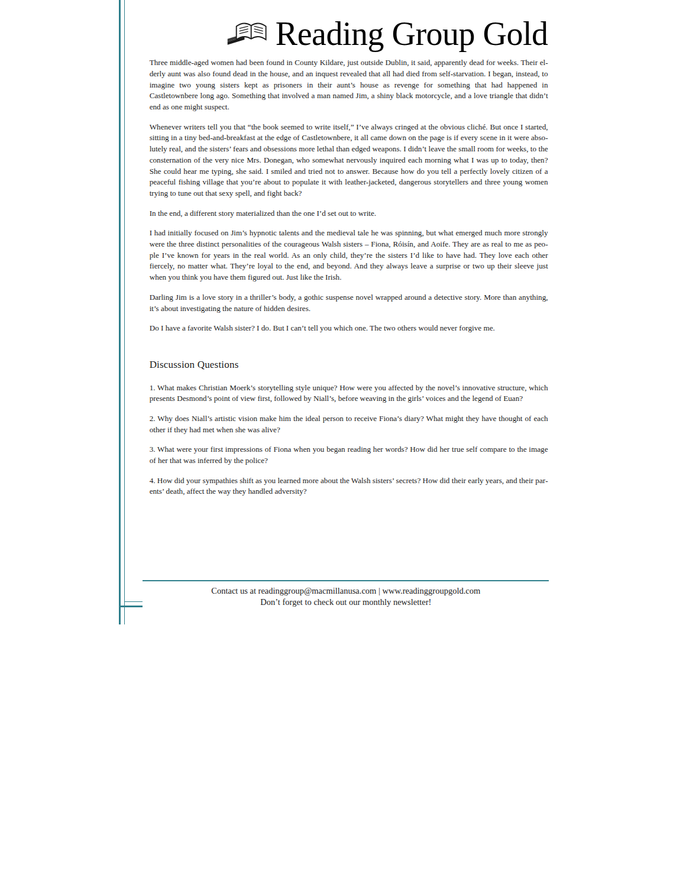Reading Group Gold
Three middle-aged women had been found in County Kildare, just outside Dublin, it said, apparently dead for weeks. Their elderly aunt was also found dead in the house, and an inquest revealed that all had died from self-starvation. I began, instead, to imagine two young sisters kept as prisoners in their aunt’s house as revenge for something that had happened in Castletownbere long ago. Something that involved a man named Jim, a shiny black motorcycle, and a love triangle that didn’t end as one might suspect.
Whenever writers tell you that “the book seemed to write itself,” I’ve always cringed at the obvious cliché. But once I started, sitting in a tiny bed-and-breakfast at the edge of Castletownbere, it all came down on the page is if every scene in it were absolutely real, and the sisters’ fears and obsessions more lethal than edged weapons. I didn’t leave the small room for weeks, to the consternation of the very nice Mrs. Donegan, who somewhat nervously inquired each morning what I was up to today, then? She could hear me typing, she said. I smiled and tried not to answer. Because how do you tell a perfectly lovely citizen of a peaceful fishing village that you’re about to populate it with leather-jacketed, dangerous storytellers and three young women trying to tune out that sexy spell, and fight back?
In the end, a different story materialized than the one I’d set out to write.
I had initially focused on Jim’s hypnotic talents and the medieval tale he was spinning, but what emerged much more strongly were the three distinct personalities of the courageous Walsh sisters – Fiona, Róisín, and Aoife. They are as real to me as people I’ve known for years in the real world. As an only child, they’re the sisters I’d like to have had. They love each other fiercely, no matter what. They’re loyal to the end, and beyond. And they always leave a surprise or two up their sleeve just when you think you have them figured out. Just like the Irish.
Darling Jim is a love story in a thriller’s body, a gothic suspense novel wrapped around a detective story. More than anything, it’s about investigating the nature of hidden desires.
Do I have a favorite Walsh sister? I do. But I can’t tell you which one. The two others would never forgive me.
Discussion Questions
1. What makes Christian Moerk’s storytelling style unique? How were you affected by the novel’s innovative structure, which presents Desmond’s point of view first, followed by Niall’s, before weaving in the girls’ voices and the legend of Euan?
2. Why does Niall’s artistic vision make him the ideal person to receive Fiona’s diary? What might they have thought of each other if they had met when she was alive?
3. What were your first impressions of Fiona when you began reading her words? How did her true self compare to the image of her that was inferred by the police?
4. How did your sympathies shift as you learned more about the Walsh sisters’ secrets? How did their early years, and their parents’ death, affect the way they handled adversity?
Contact us at readinggroup@macmillanusa.com | www.readinggroupgold.com Don’t forget to check out our monthly newsletter!